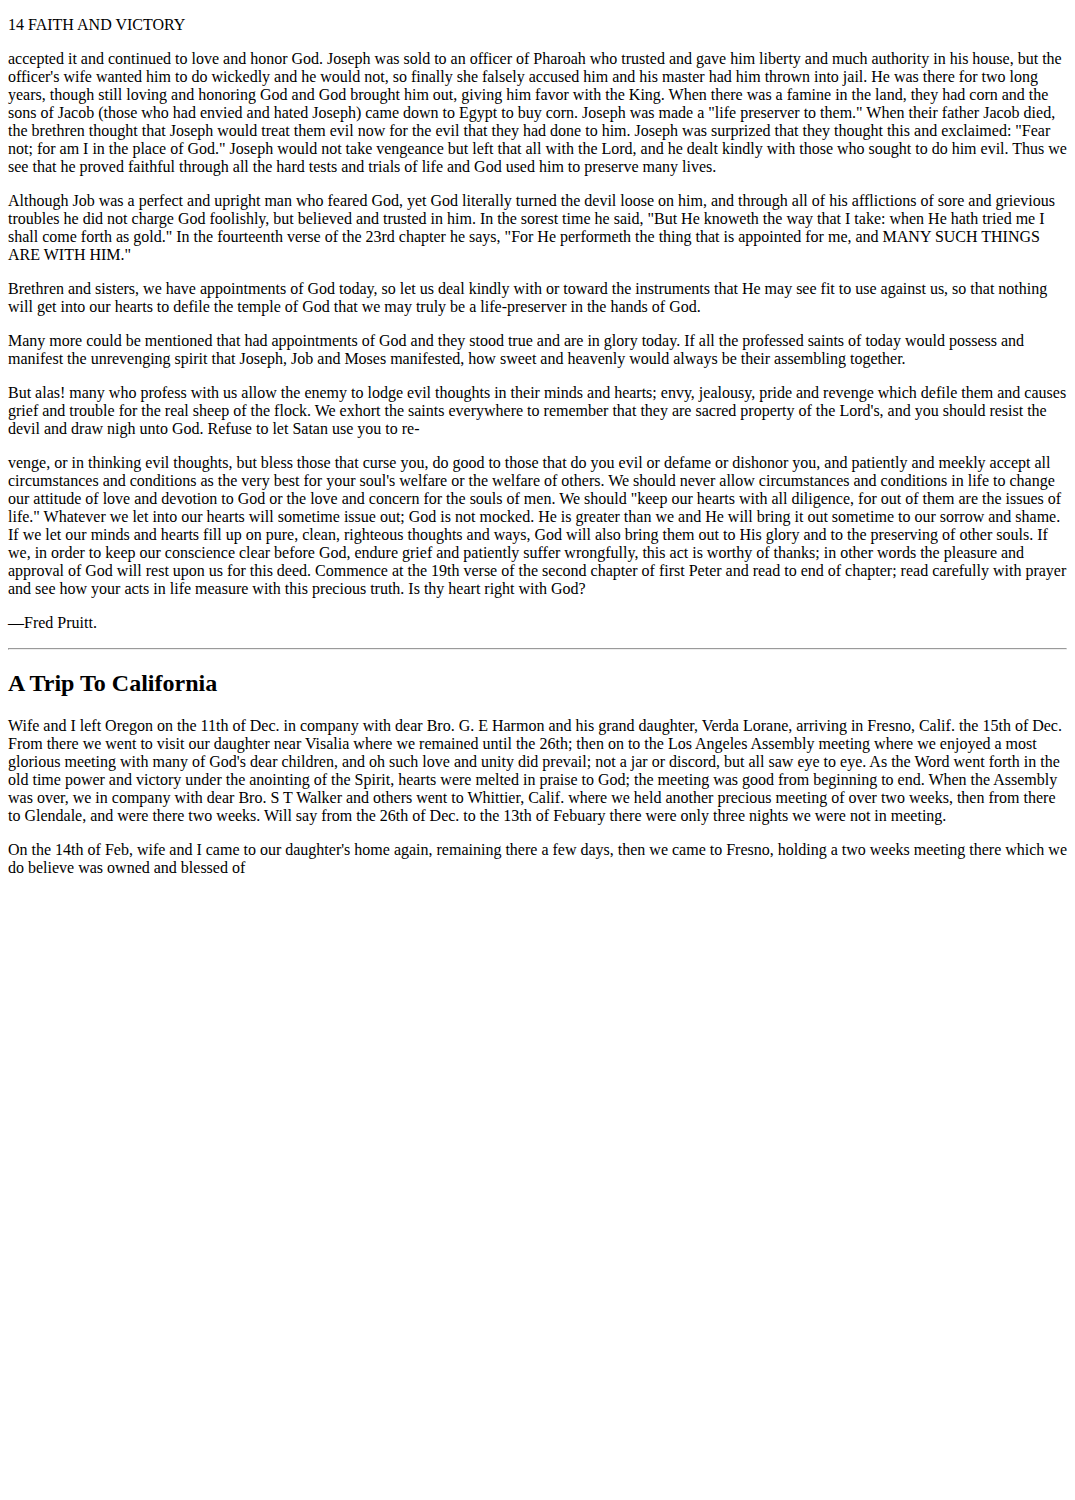14 FAITH AND VICTORY
accepted it and continued to love and honor God. Joseph was sold to an officer of Pharoah who trusted and gave him liberty and much authority in his house, but the officer's wife wanted him to do wickedly and he would not, so finally she falsely accused him and his master had him thrown into jail. He was there for two long years, though still loving and honoring God and God brought him out, giving him favor with the King. When there was a famine in the land, they had corn and the sons of Jacob (those who had envied and hated Joseph) came down to Egypt to buy corn. Joseph was made a "life preserver to them." When their father Jacob died, the brethren thought that Joseph would treat them evil now for the evil that they had done to him. Joseph was surprized that they thought this and exclaimed: "Fear not; for am I in the place of God." Joseph would not take vengeance but left that all with the Lord, and he dealt kindly with those who sought to do him evil. Thus we see that he proved faithful through all the hard tests and trials of life and God used him to preserve many lives.
Although Job was a perfect and upright man who feared God, yet God literally turned the devil loose on him, and through all of his afflictions of sore and grievious troubles he did not charge God foolishly, but believed and trusted in him. In the sorest time he said, "But He knoweth the way that I take: when He hath tried me I shall come forth as gold." In the fourteenth verse of the 23rd chapter he says, "For He performeth the thing that is appointed for me, and MANY SUCH THINGS ARE WITH HIM."
Brethren and sisters, we have appointments of God today, so let us deal kindly with or toward the instruments that He may see fit to use against us, so that nothing will get into our hearts to defile the temple of God that we may truly be a life-preserver in the hands of God.
Many more could be mentioned that had appointments of God and they stood true and are in glory today. If all the professed saints of today would possess and manifest the unrevenging spirit that Joseph, Job and Moses manifested, how sweet and heavenly would always be their assembling together.
But alas! many who profess with us allow the enemy to lodge evil thoughts in their minds and hearts; envy, jealousy, pride and revenge which defile them and causes grief and trouble for the real sheep of the flock. We exhort the saints everywhere to remember that they are sacred property of the Lord's, and you should resist the devil and draw nigh unto God. Refuse to let Satan use you to re-
venge, or in thinking evil thoughts, but bless those that curse you, do good to those that do you evil or defame or dishonor you, and patiently and meekly accept all circumstances and conditions as the very best for your soul's welfare or the welfare of others. We should never allow circumstances and conditions in life to change our attitude of love and devotion to God or the love and concern for the souls of men. We should "keep our hearts with all diligence, for out of them are the issues of life." Whatever we let into our hearts will sometime issue out; God is not mocked. He is greater than we and He will bring it out sometime to our sorrow and shame. If we let our minds and hearts fill up on pure, clean, righteous thoughts and ways, God will also bring them out to His glory and to the preserving of other souls. If we, in order to keep our conscience clear before God, endure grief and patiently suffer wrongfully, this act is worthy of thanks; in other words the pleasure and approval of God will rest upon us for this deed. Commence at the 19th verse of the second chapter of first Peter and read to end of chapter; read carefully with prayer and see how your acts in life measure with this precious truth. Is thy heart right with God?
—Fred Pruitt.
A Trip To California
Wife and I left Oregon on the 11th of Dec. in company with dear Bro. G. E Harmon and his grand daughter, Verda Lorane, arriving in Fresno, Calif. the 15th of Dec. From there we went to visit our daughter near Visalia where we remained until the 26th; then on to the Los Angeles Assembly meeting where we enjoyed a most glorious meeting with many of God's dear children, and oh such love and unity did prevail; not a jar or discord, but all saw eye to eye. As the Word went forth in the old time power and victory under the anointing of the Spirit, hearts were melted in praise to God; the meeting was good from beginning to end. When the Assembly was over, we in company with dear Bro. S T Walker and others went to Whittier, Calif. where we held another precious meeting of over two weeks, then from there to Glendale, and were there two weeks. Will say from the 26th of Dec. to the 13th of Febuary there were only three nights we were not in meeting.
On the 14th of Feb, wife and I came to our daughter's home again, remaining there a few days, then we came to Fresno, holding a two weeks meeting there which we do believe was owned and blessed of